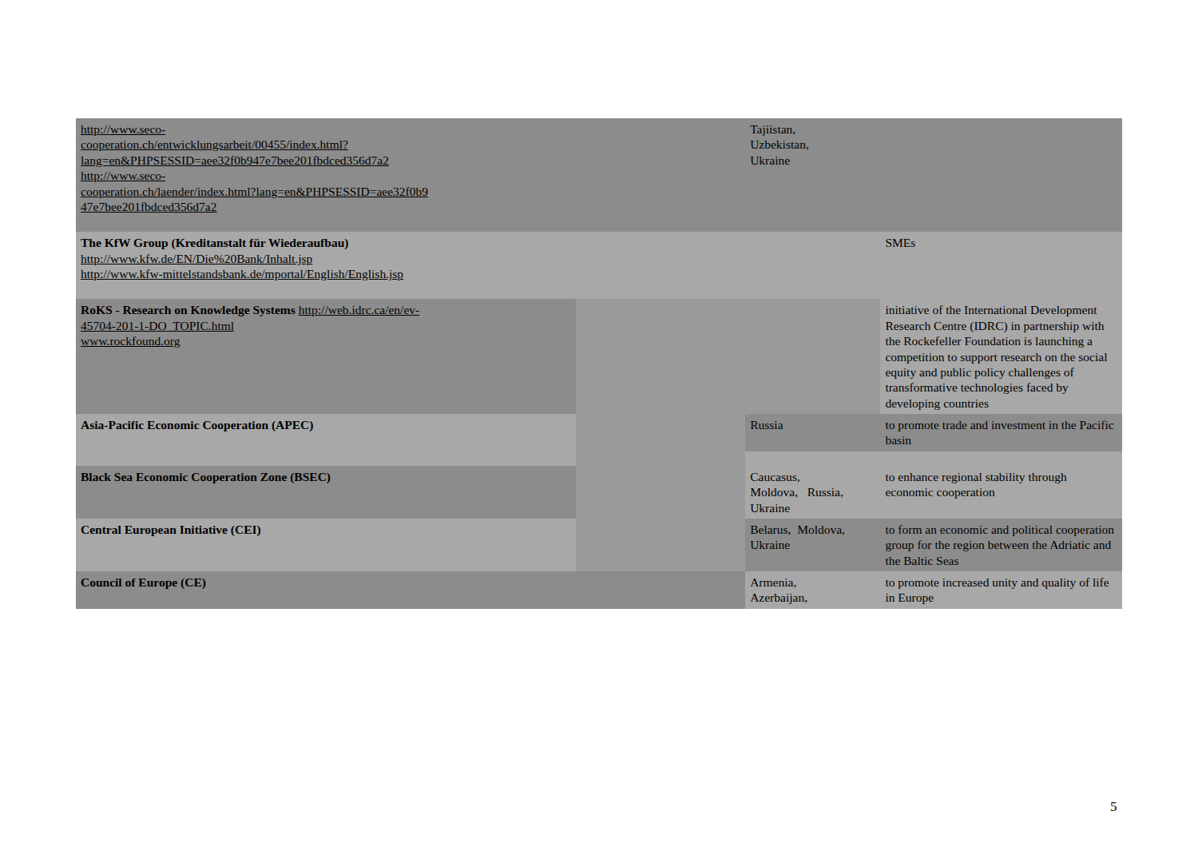| http://www.seco- cooperation.ch/entwicklungsarbeit/00455/index.html? lang=en&PHPSESSID=aee32f0b947e7bee201fbdced356d7a2 http://www.seco- cooperation.ch/laender/index.html?lang=en&PHPSESSID=aee32f0b9 47e7bee201fbdced356d7a2 | | Tajiistan, Uzbekistan, Ukraine | |
| The KfW Group (Kreditanstalt für Wiederaufbau) http://www.kfw.de/EN/Die%20Bank/Inhalt.jsp http://www.kfw-mittelstandsbank.de/mportal/English/English.jsp | | | SMEs |
| RoKS - Research on Knowledge Systems http://web.idrc.ca/en/ev- 45704-201-1-DO_TOPIC.html www.rockfound.org | | | initiative of the International Development Research Centre (IDRC) in partnership with the Rockefeller Foundation is launching a competition to support research on the social equity and public policy challenges of transformative technologies faced by developing countries |
| Asia-Pacific Economic Cooperation (APEC) | | Russia | to promote trade and investment in the Pacific basin |
| Black Sea Economic Cooperation Zone (BSEC) | | Caucasus, Moldova, Russia, Ukraine | to enhance regional stability through economic cooperation |
| Central European Initiative (CEI) | | Belarus, Moldova, Ukraine | to form an economic and political cooperation group for the region between the Adriatic and the Baltic Seas |
| Council of Europe (CE) | | Armenia, Azerbaijan, | to promote increased unity and quality of life in Europe |
5